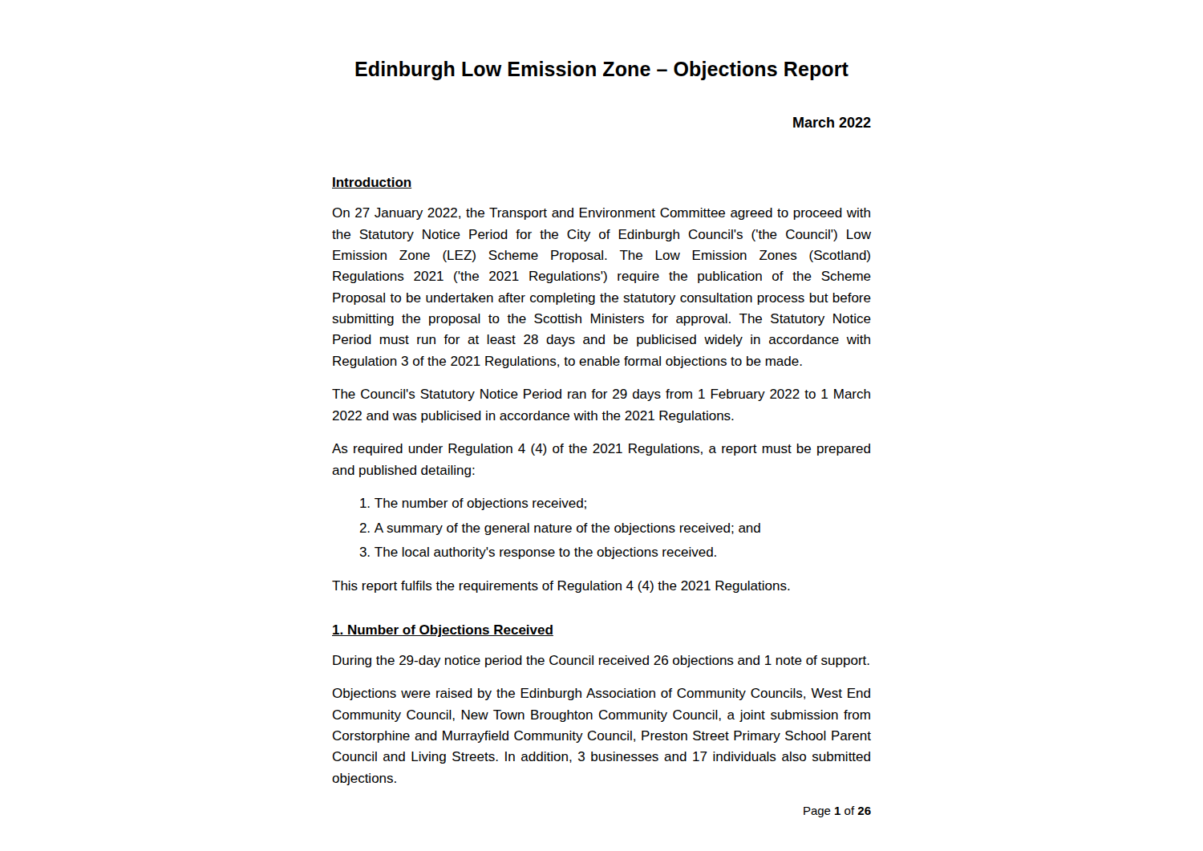Edinburgh Low Emission Zone – Objections Report
March 2022
Introduction
On 27 January 2022, the Transport and Environment Committee agreed to proceed with the Statutory Notice Period for the City of Edinburgh Council's ('the Council') Low Emission Zone (LEZ) Scheme Proposal. The Low Emission Zones (Scotland) Regulations 2021 ('the 2021 Regulations') require the publication of the Scheme Proposal to be undertaken after completing the statutory consultation process but before submitting the proposal to the Scottish Ministers for approval. The Statutory Notice Period must run for at least 28 days and be publicised widely in accordance with Regulation 3 of the 2021 Regulations, to enable formal objections to be made.
The Council's Statutory Notice Period ran for 29 days from 1 February 2022 to 1 March 2022 and was publicised in accordance with the 2021 Regulations.
As required under Regulation 4 (4) of the 2021 Regulations, a report must be prepared and published detailing:
The number of objections received;
A summary of the general nature of the objections received; and
The local authority's response to the objections received.
This report fulfils the requirements of Regulation 4 (4) the 2021 Regulations.
1. Number of Objections Received
During the 29-day notice period the Council received 26 objections and 1 note of support.
Objections were raised by the Edinburgh Association of Community Councils, West End Community Council, New Town Broughton Community Council, a joint submission from Corstorphine and Murrayfield Community Council, Preston Street Primary School Parent Council and Living Streets. In addition, 3 businesses and 17 individuals also submitted objections.
Page 1 of 26